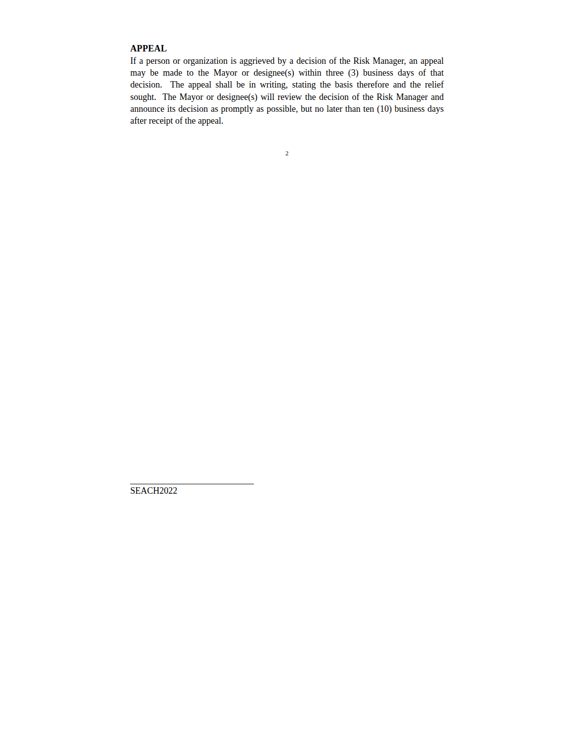APPEAL
If a person or organization is aggrieved by a decision of the Risk Manager, an appeal may be made to the Mayor or designee(s) within three (3) business days of that decision. The appeal shall be in writing, stating the basis therefore and the relief sought. The Mayor or designee(s) will review the decision of the Risk Manager and announce its decision as promptly as possible, but no later than ten (10) business days after receipt of the appeal.
2
SEACH2022